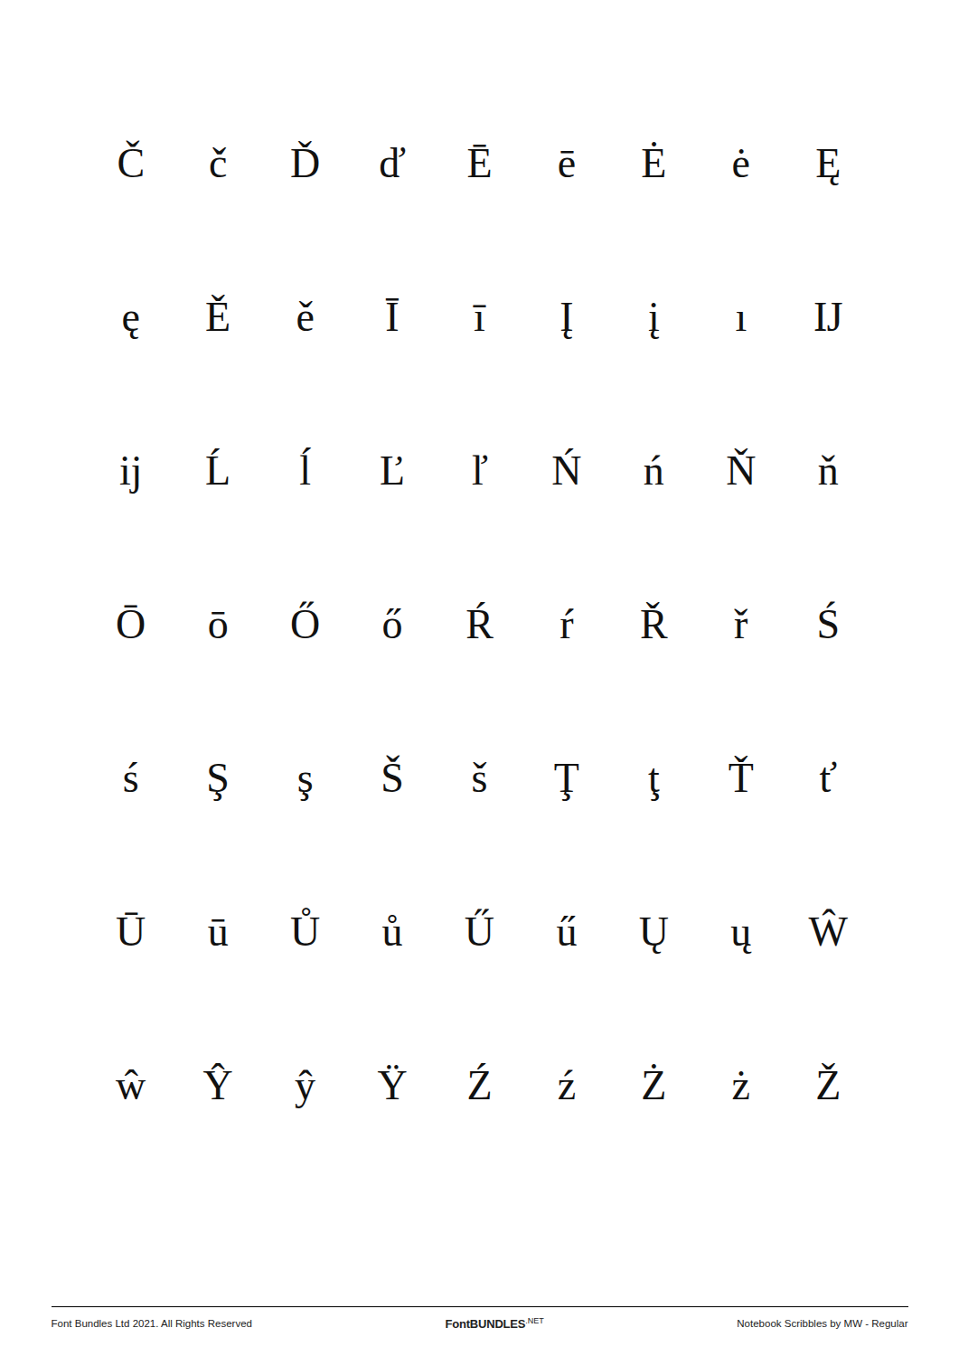| Č | č | Ď | ď | Ē | ē | Ė | ė | Ę |
| ę | Ě | ě | Ī | ī | Į | į | ı | Ĳ |
| ĳ | Ĺ | ĺ | Ľ | ľ | Ń | ń | Ň | ň |
| Ō | ō | Ő | ő | Ŕ | ŕ | Ř | ř | Ś |
| ś | Ş | ş | Š | š | Ţ | ţ | Ť | ť |
| Ū | ū | Ů | ů | Ű | ű | Ų | ų | Ŵ |
| ŵ | Ŷ | ŷ | Ÿ | Ź | ź | Ż | ż | Ž |
Font Bundles Ltd 2021. All Rights Reserved
FontBUNDLES.NET
Notebook Scribbles by MW - Regular